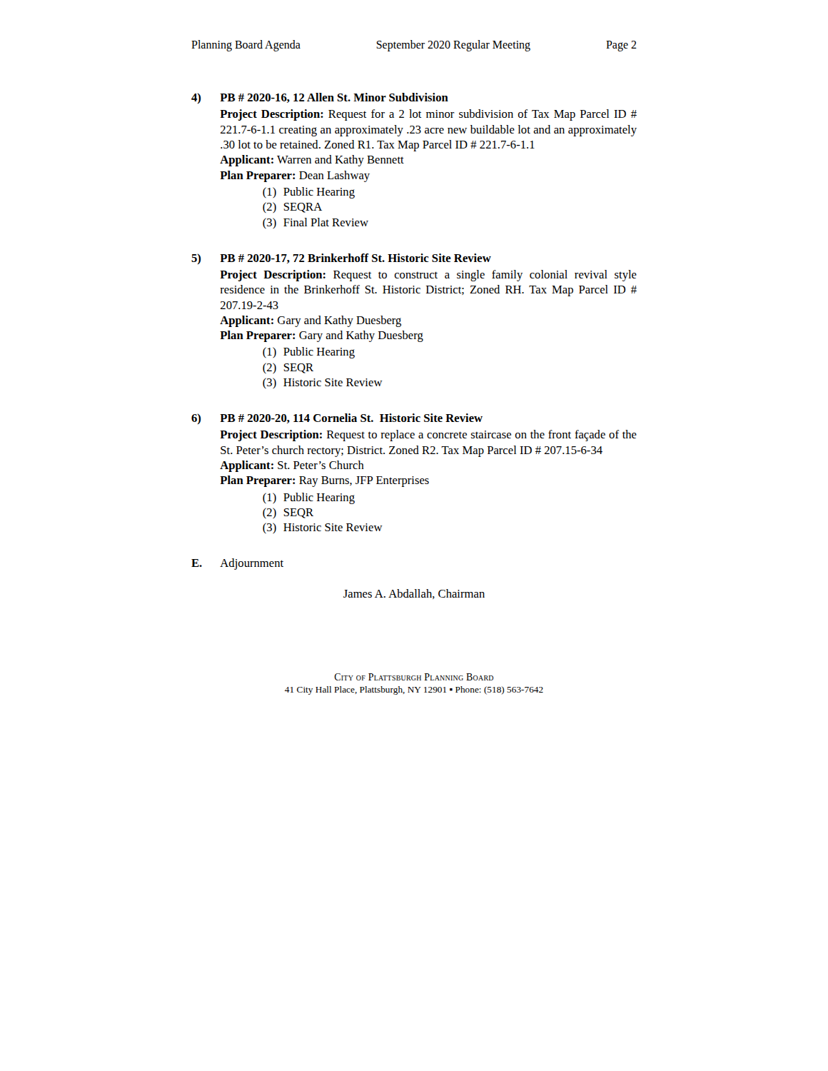Planning Board Agenda
September 2020 Regular Meeting
Page 2
4)
PB # 2020-16, 12 Allen St. Minor Subdivision
Project Description: Request for a 2 lot minor subdivision of Tax Map Parcel ID # 221.7-6-1.1 creating an approximately .23 acre new buildable lot and an approximately .30 lot to be retained. Zoned R1. Tax Map Parcel ID # 221.7-6-1.1
Applicant: Warren and Kathy Bennett
Plan Preparer: Dean Lashway
(1) Public Hearing
(2) SEQRA
(3) Final Plat Review
5)
PB # 2020-17, 72 Brinkerhoff St. Historic Site Review
Project Description: Request to construct a single family colonial revival style residence in the Brinkerhoff St. Historic District; Zoned RH. Tax Map Parcel ID # 207.19-2-43
Applicant: Gary and Kathy Duesberg
Plan Preparer: Gary and Kathy Duesberg
(1) Public Hearing
(2) SEQR
(3) Historic Site Review
6)
PB # 2020-20, 114 Cornelia St. Historic Site Review
Project Description: Request to replace a concrete staircase on the front façade of the St. Peter’s church rectory; District. Zoned R2. Tax Map Parcel ID # 207.15-6-34
Applicant: St. Peter’s Church
Plan Preparer: Ray Burns, JFP Enterprises
(1) Public Hearing
(2) SEQR
(3) Historic Site Review
E. Adjournment
James A. Abdallah, Chairman
City of Plattsburgh Planning Board
41 City Hall Place, Plattsburgh, NY 12901 ▪ Phone: (518) 563-7642